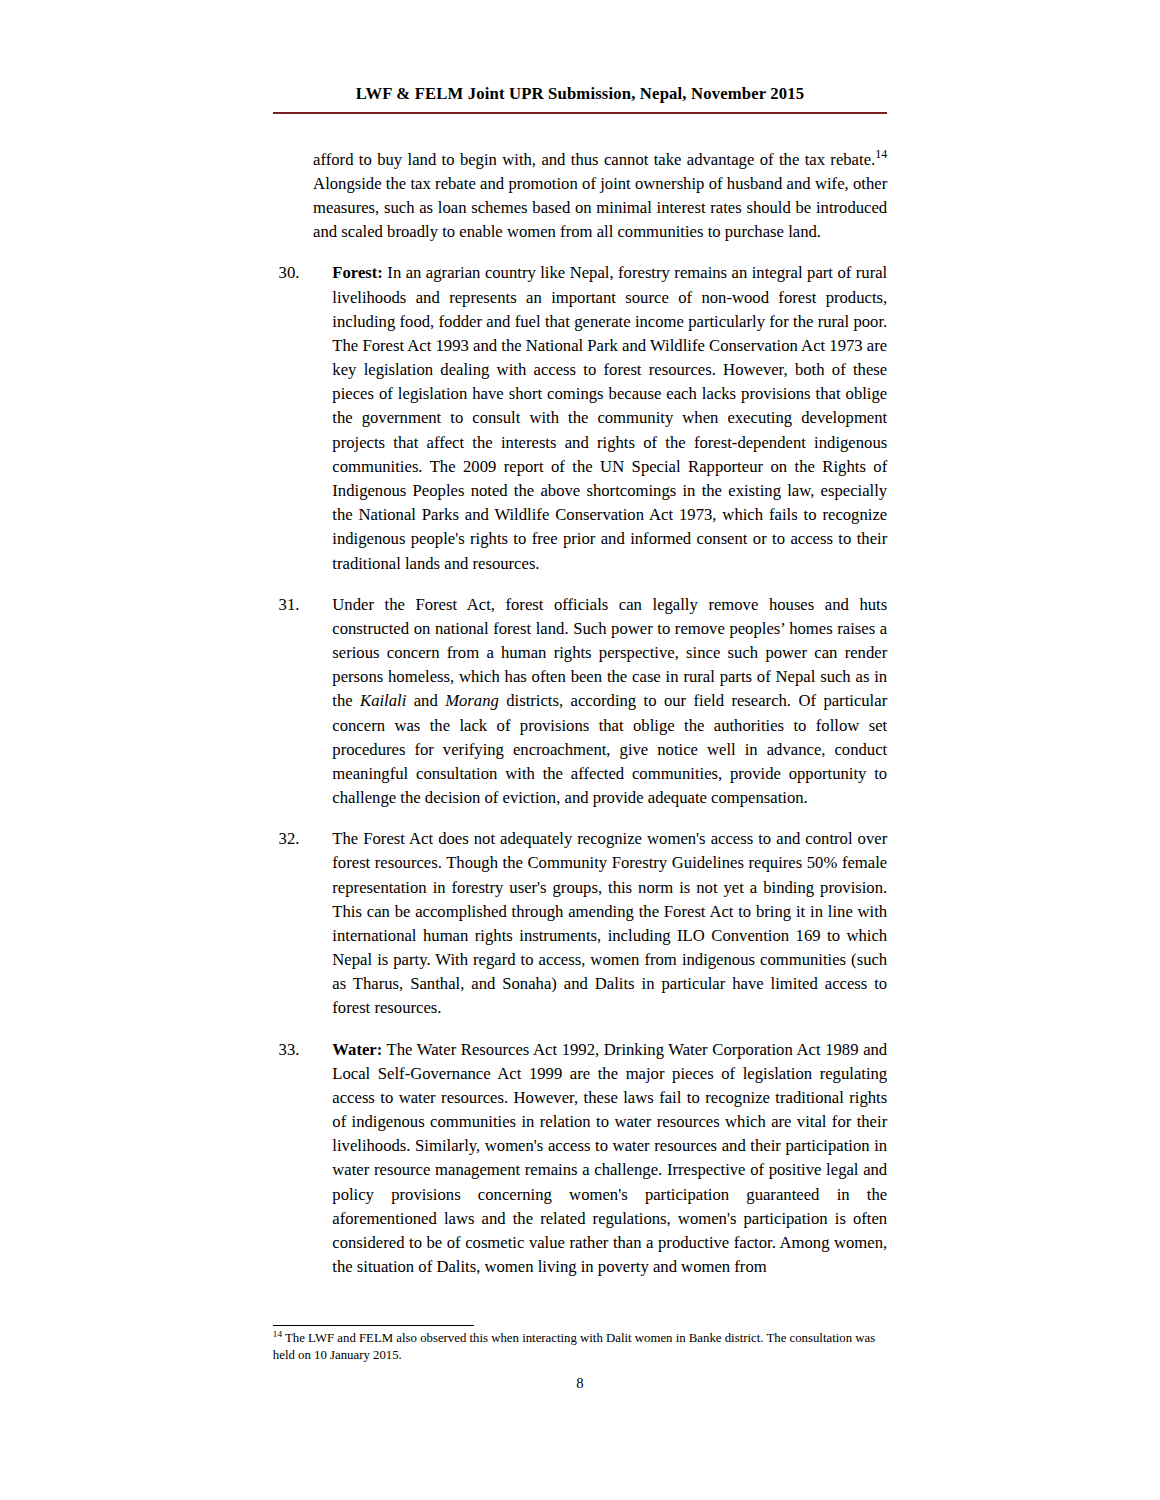LWF & FELM Joint UPR Submission, Nepal, November 2015
afford to buy land to begin with, and thus cannot take advantage of the tax rebate.14 Alongside the tax rebate and promotion of joint ownership of husband and wife, other measures, such as loan schemes based on minimal interest rates should be introduced and scaled broadly to enable women from all communities to purchase land.
30. Forest: In an agrarian country like Nepal, forestry remains an integral part of rural livelihoods and represents an important source of non-wood forest products, including food, fodder and fuel that generate income particularly for the rural poor. The Forest Act 1993 and the National Park and Wildlife Conservation Act 1973 are key legislation dealing with access to forest resources. However, both of these pieces of legislation have short comings because each lacks provisions that oblige the government to consult with the community when executing development projects that affect the interests and rights of the forest-dependent indigenous communities. The 2009 report of the UN Special Rapporteur on the Rights of Indigenous Peoples noted the above shortcomings in the existing law, especially the National Parks and Wildlife Conservation Act 1973, which fails to recognize indigenous people's rights to free prior and informed consent or to access to their traditional lands and resources.
31. Under the Forest Act, forest officials can legally remove houses and huts constructed on national forest land. Such power to remove peoples’ homes raises a serious concern from a human rights perspective, since such power can render persons homeless, which has often been the case in rural parts of Nepal such as in the Kailali and Morang districts, according to our field research. Of particular concern was the lack of provisions that oblige the authorities to follow set procedures for verifying encroachment, give notice well in advance, conduct meaningful consultation with the affected communities, provide opportunity to challenge the decision of eviction, and provide adequate compensation.
32. The Forest Act does not adequately recognize women's access to and control over forest resources. Though the Community Forestry Guidelines requires 50% female representation in forestry user's groups, this norm is not yet a binding provision. This can be accomplished through amending the Forest Act to bring it in line with international human rights instruments, including ILO Convention 169 to which Nepal is party. With regard to access, women from indigenous communities (such as Tharus, Santhal, and Sonaha) and Dalits in particular have limited access to forest resources.
33. Water: The Water Resources Act 1992, Drinking Water Corporation Act 1989 and Local Self-Governance Act 1999 are the major pieces of legislation regulating access to water resources. However, these laws fail to recognize traditional rights of indigenous communities in relation to water resources which are vital for their livelihoods. Similarly, women's access to water resources and their participation in water resource management remains a challenge. Irrespective of positive legal and policy provisions concerning women's participation guaranteed in the aforementioned laws and the related regulations, women's participation is often considered to be of cosmetic value rather than a productive factor. Among women, the situation of Dalits, women living in poverty and women from
14 The LWF and FELM also observed this when interacting with Dalit women in Banke district. The consultation was held on 10 January 2015.
8